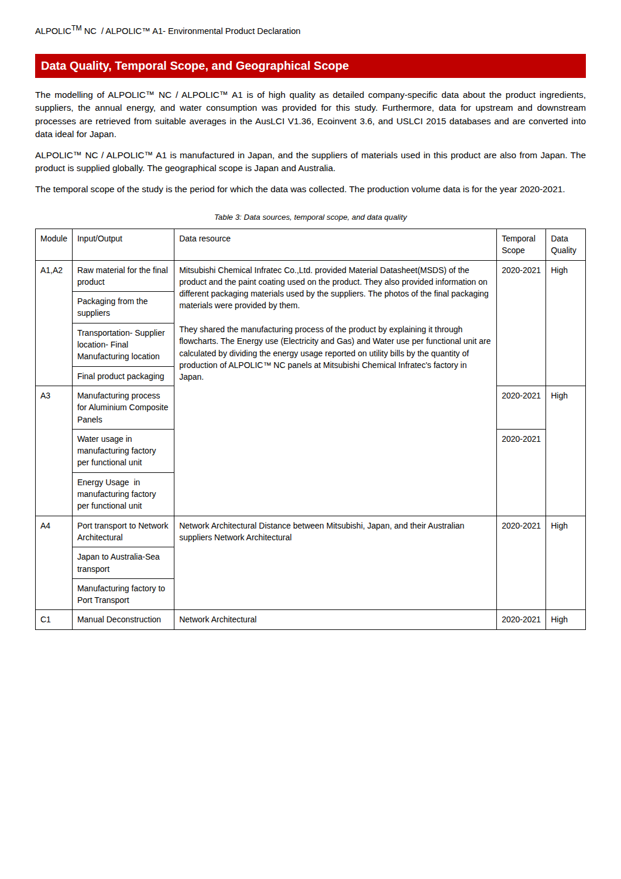ALPOLICTM NC / ALPOLIC™ A1- Environmental Product Declaration
Data Quality, Temporal Scope, and Geographical Scope
The modelling of ALPOLIC™ NC / ALPOLIC™ A1 is of high quality as detailed company-specific data about the product ingredients, suppliers, the annual energy, and water consumption was provided for this study. Furthermore, data for upstream and downstream processes are retrieved from suitable averages in the AusLCI V1.36, Ecoinvent 3.6, and USLCI 2015 databases and are converted into data ideal for Japan.
ALPOLIC™ NC / ALPOLIC™ A1 is manufactured in Japan, and the suppliers of materials used in this product are also from Japan. The product is supplied globally. The geographical scope is Japan and Australia.
The temporal scope of the study is the period for which the data was collected. The production volume data is for the year 2020-2021.
Table 3: Data sources, temporal scope, and data quality
| Module | Input/Output | Data resource | Temporal Scope | Data Quality |
| --- | --- | --- | --- | --- |
| A1,A2 | Raw material for the final product | Mitsubishi Chemical Infratec Co.,Ltd. provided Material Datasheet(MSDS) of the product and the paint coating used on the product. They also provided information on different packaging materials used by the suppliers. The photos of the final packaging materials were provided by them. They shared the manufacturing process of the product by explaining it through flowcharts. The Energy use (Electricity and Gas) and Water use per functional unit are calculated by dividing the energy usage reported on utility bills by the quantity of production of ALPOLIC™ NC panels at Mitsubishi Chemical Infratec's factory in Japan. | 2020-2021 | High |
| Packaging from the suppliers |
| Transportation- Supplier location- Final Manufacturing location |
| Final product packaging |
| A3 | Manufacturing process for Aluminium Composite Panels | 2020-2021 | High |
| Water usage in manufacturing factory per functional unit | 2020-2021 |
| Energy Usage in manufacturing factory per functional unit |
| A4 | Port transport to Network Architectural | Network Architectural Distance between Mitsubishi, Japan, and their Australian suppliers Network Architectural | 2020-2021 | High |
| Japan to Australia-Sea transport |
| Manufacturing factory to Port Transport |
| C1 | Manual Deconstruction | Network Architectural | 2020-2021 | High |